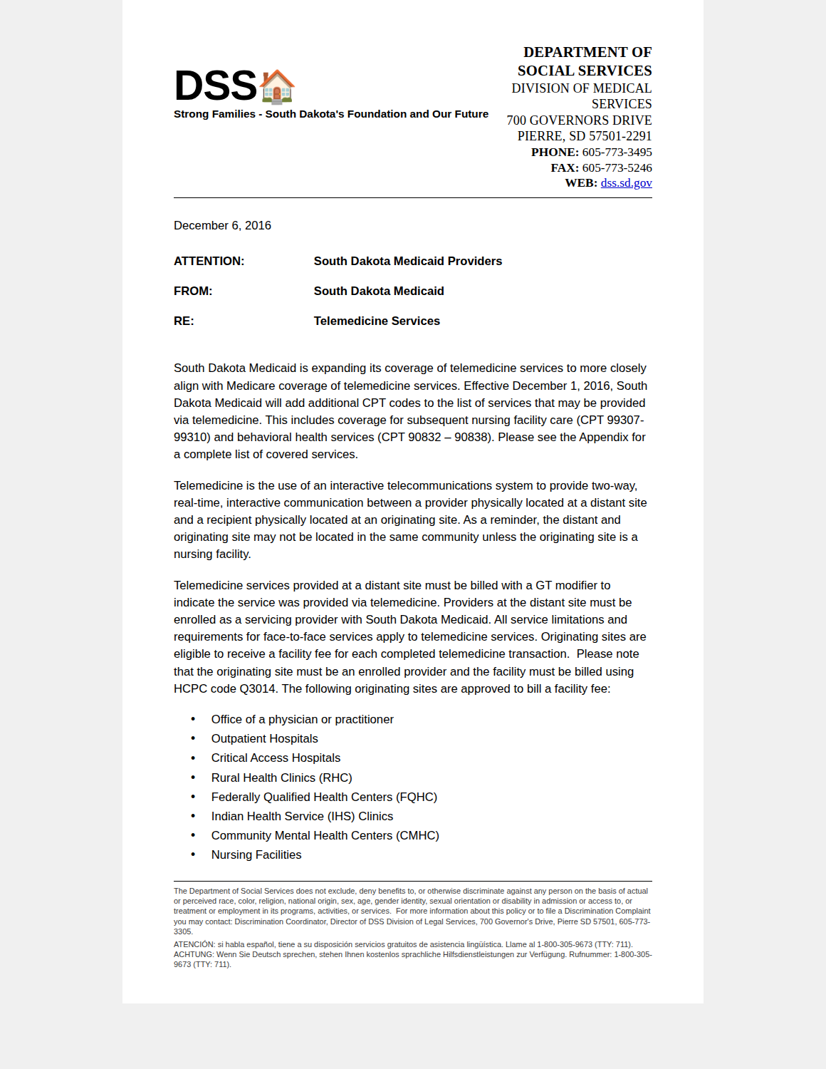DSS🏠
Strong Families - South Dakota's Foundation and Our Future
DEPARTMENT OF SOCIAL SERVICES
DIVISION OF MEDICAL SERVICES
700 GOVERNORS DRIVE
PIERRE, SD 57501-2291
PHONE: 605-773-3495
FAX: 605-773-5246
WEB: dss.sd.gov
December 6, 2016
| ATTENTION: | South Dakota Medicaid Providers |
| FROM: | South Dakota Medicaid |
| RE: | Telemedicine Services |
South Dakota Medicaid is expanding its coverage of telemedicine services to more closely align with Medicare coverage of telemedicine services. Effective December 1, 2016, South Dakota Medicaid will add additional CPT codes to the list of services that may be provided via telemedicine. This includes coverage for subsequent nursing facility care (CPT 99307-99310) and behavioral health services (CPT 90832 – 90838). Please see the Appendix for a complete list of covered services.
Telemedicine is the use of an interactive telecommunications system to provide two-way, real-time, interactive communication between a provider physically located at a distant site and a recipient physically located at an originating site. As a reminder, the distant and originating site may not be located in the same community unless the originating site is a nursing facility.
Telemedicine services provided at a distant site must be billed with a GT modifier to indicate the service was provided via telemedicine. Providers at the distant site must be enrolled as a servicing provider with South Dakota Medicaid. All service limitations and requirements for face-to-face services apply to telemedicine services. Originating sites are eligible to receive a facility fee for each completed telemedicine transaction. Please note that the originating site must be an enrolled provider and the facility must be billed using HCPC code Q3014. The following originating sites are approved to bill a facility fee:
Office of a physician or practitioner
Outpatient Hospitals
Critical Access Hospitals
Rural Health Clinics (RHC)
Federally Qualified Health Centers (FQHC)
Indian Health Service (IHS) Clinics
Community Mental Health Centers (CMHC)
Nursing Facilities
The Department of Social Services does not exclude, deny benefits to, or otherwise discriminate against any person on the basis of actual or perceived race, color, religion, national origin, sex, age, gender identity, sexual orientation or disability in admission or access to, or treatment or employment in its programs, activities, or services. For more information about this policy or to file a Discrimination Complaint you may contact: Discrimination Coordinator, Director of DSS Division of Legal Services, 700 Governor's Drive, Pierre SD 57501, 605-773-3305.
ATENCIÓN: si habla español, tiene a su disposición servicios gratuitos de asistencia lingüística. Llame al 1-800-305-9673 (TTY: 711).
ACHTUNG: Wenn Sie Deutsch sprechen, stehen Ihnen kostenlos sprachliche Hilfsdienstleistungen zur Verfügung. Rufnummer: 1-800-305-9673 (TTY: 711).